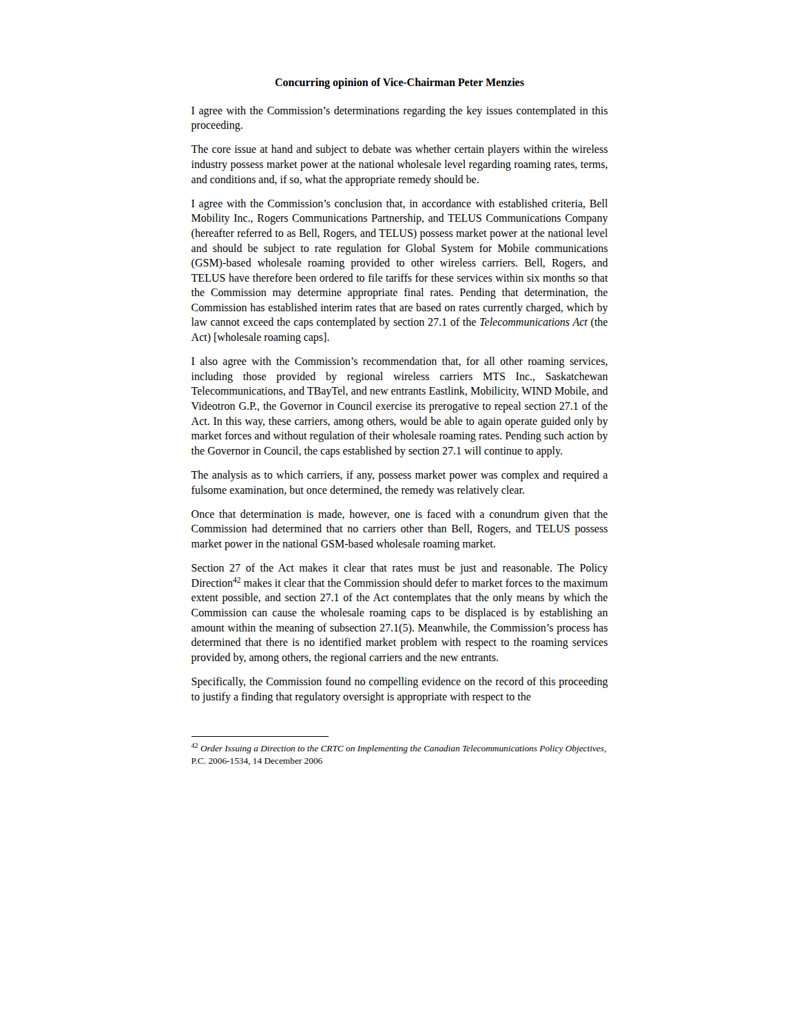Concurring opinion of Vice-Chairman Peter Menzies
I agree with the Commission’s determinations regarding the key issues contemplated in this proceeding.
The core issue at hand and subject to debate was whether certain players within the wireless industry possess market power at the national wholesale level regarding roaming rates, terms, and conditions and, if so, what the appropriate remedy should be.
I agree with the Commission’s conclusion that, in accordance with established criteria, Bell Mobility Inc., Rogers Communications Partnership, and TELUS Communications Company (hereafter referred to as Bell, Rogers, and TELUS) possess market power at the national level and should be subject to rate regulation for Global System for Mobile communications (GSM)-based wholesale roaming provided to other wireless carriers. Bell, Rogers, and TELUS have therefore been ordered to file tariffs for these services within six months so that the Commission may determine appropriate final rates. Pending that determination, the Commission has established interim rates that are based on rates currently charged, which by law cannot exceed the caps contemplated by section 27.1 of the Telecommunications Act (the Act) [wholesale roaming caps].
I also agree with the Commission’s recommendation that, for all other roaming services, including those provided by regional wireless carriers MTS Inc., Saskatchewan Telecommunications, and TBayTel, and new entrants Eastlink, Mobilicity, WIND Mobile, and Videotron G.P., the Governor in Council exercise its prerogative to repeal section 27.1 of the Act. In this way, these carriers, among others, would be able to again operate guided only by market forces and without regulation of their wholesale roaming rates. Pending such action by the Governor in Council, the caps established by section 27.1 will continue to apply.
The analysis as to which carriers, if any, possess market power was complex and required a fulsome examination, but once determined, the remedy was relatively clear.
Once that determination is made, however, one is faced with a conundrum given that the Commission had determined that no carriers other than Bell, Rogers, and TELUS possess market power in the national GSM-based wholesale roaming market.
Section 27 of the Act makes it clear that rates must be just and reasonable. The Policy Direction42 makes it clear that the Commission should defer to market forces to the maximum extent possible, and section 27.1 of the Act contemplates that the only means by which the Commission can cause the wholesale roaming caps to be displaced is by establishing an amount within the meaning of subsection 27.1(5). Meanwhile, the Commission’s process has determined that there is no identified market problem with respect to the roaming services provided by, among others, the regional carriers and the new entrants.
Specifically, the Commission found no compelling evidence on the record of this proceeding to justify a finding that regulatory oversight is appropriate with respect to the
42 Order Issuing a Direction to the CRTC on Implementing the Canadian Telecommunications Policy Objectives, P.C. 2006-1534, 14 December 2006